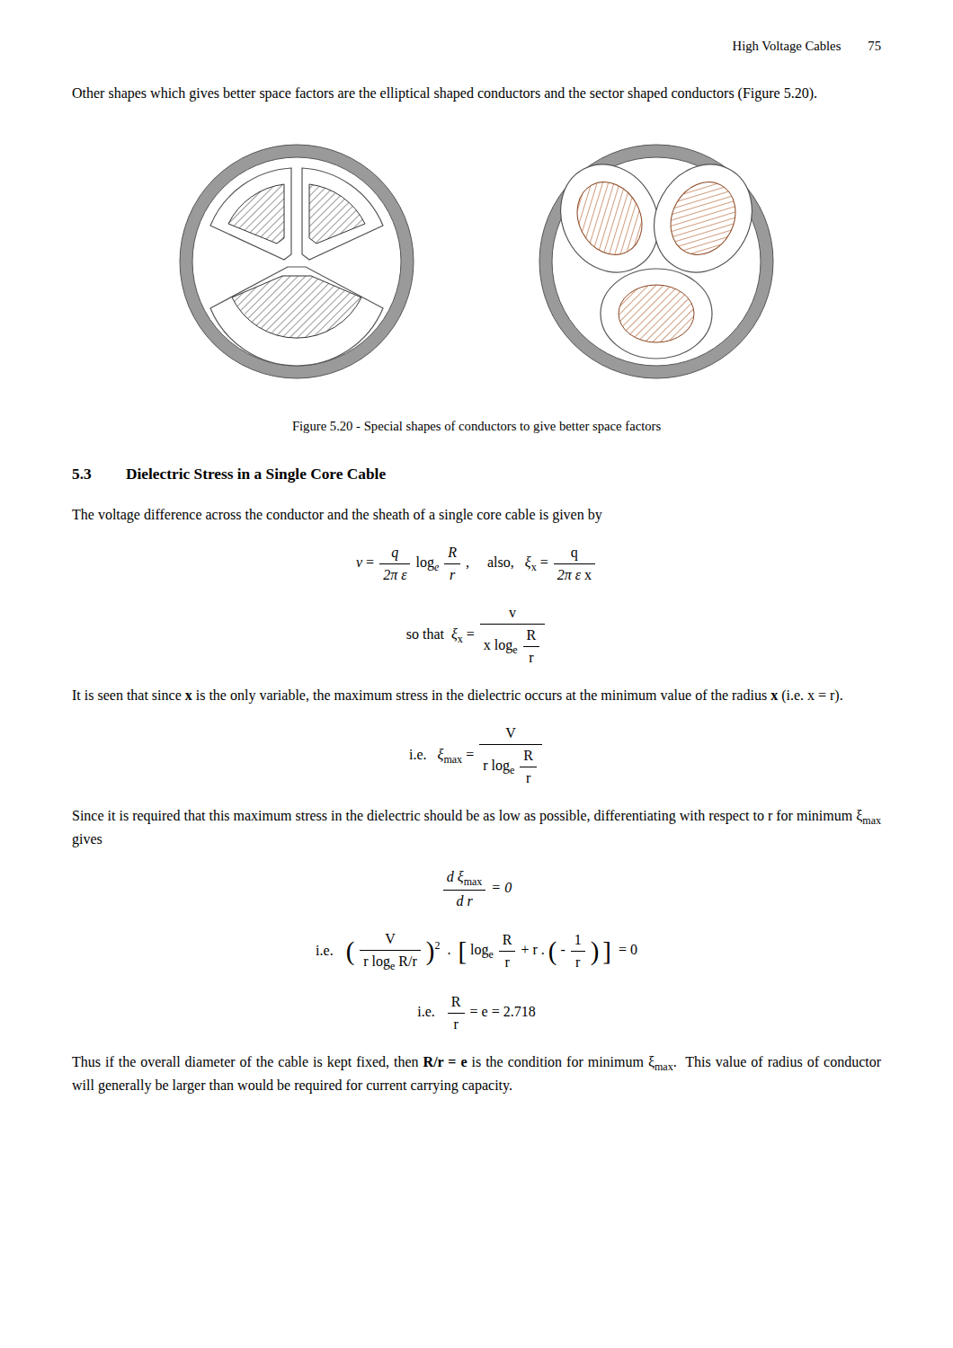High Voltage Cables 75
Other shapes which gives better space factors are the elliptical shaped conductors and the sector shaped conductors (Figure 5.20).
Figure 5.20 - Special shapes of conductors to give better space factors
5.3 Dielectric Stress in a Single Core Cable
The voltage difference across the conductor and the sheath of a single core cable is given by
v = q 2π ε loge R r , also, ξx = q 2π ε x
so that ξx = v x loge R r
It is seen that since x is the only variable, the maximum stress in the dielectric occurs at the minimum value of the radius x (i.e. x = r).
i.e. ξmax = V r loge R r
Since it is required that this maximum stress in the dielectric should be as low as possible, differentiating with respect to r for minimum ξmax gives
d ξmax d r = 0
i.e. ( V r loge R/r )2 . [ loge R r + r . ( - 1 r ) ] = 0
i.e. R r = e = 2.718
Thus if the overall diameter of the cable is kept fixed, then R/r = e is the condition for minimum ξmax. This value of radius of conductor will generally be larger than would be required for current carrying capacity.